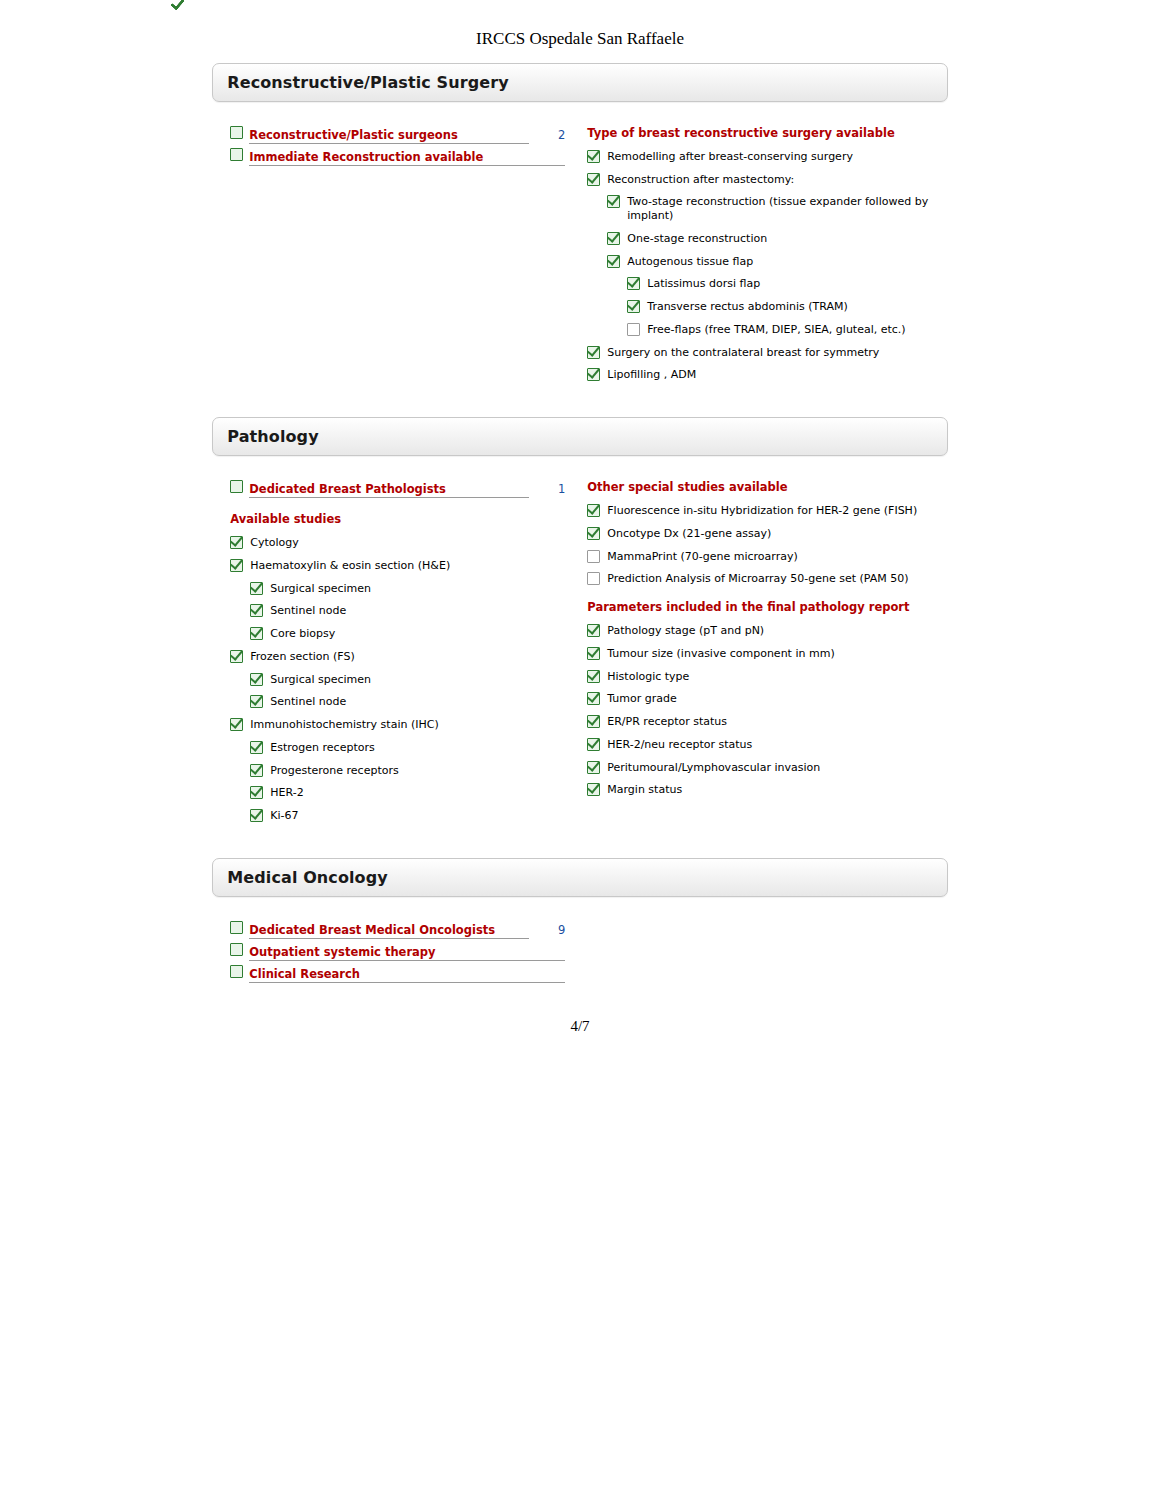IRCCS Ospedale San Raffaele
Reconstructive/Plastic Surgery
Reconstructive/Plastic surgeons 2
Immediate Reconstruction available
Type of breast reconstructive surgery available
Remodelling after breast-conserving surgery
Reconstruction after mastectomy:
Two-stage reconstruction (tissue expander followed by implant)
One-stage reconstruction
Autogenous tissue flap
Latissimus dorsi flap
Transverse rectus abdominis (TRAM)
Free-flaps (free TRAM, DIEP, SIEA, gluteal, etc.)
Surgery on the contralateral breast for symmetry
Lipofilling , ADM
Pathology
Dedicated Breast Pathologists 1
Available studies
Cytology
Haematoxylin & eosin section (H&E)
Surgical specimen
Sentinel node
Core biopsy
Frozen section (FS)
Surgical specimen
Sentinel node
Immunohistochemistry stain (IHC)
Estrogen receptors
Progesterone receptors
HER-2
Ki-67
Other special studies available
Fluorescence in-situ Hybridization for HER-2 gene (FISH)
Oncotype Dx (21-gene assay)
MammaPrint (70-gene microarray)
Prediction Analysis of Microarray 50-gene set (PAM 50)
Parameters included in the final pathology report
Pathology stage (pT and pN)
Tumour size (invasive component in mm)
Histologic type
Tumor grade
ER/PR receptor status
HER-2/neu receptor status
Peritumoural/Lymphovascular invasion
Margin status
Medical Oncology
Dedicated Breast Medical Oncologists 9
Outpatient systemic therapy
Clinical Research
4/7